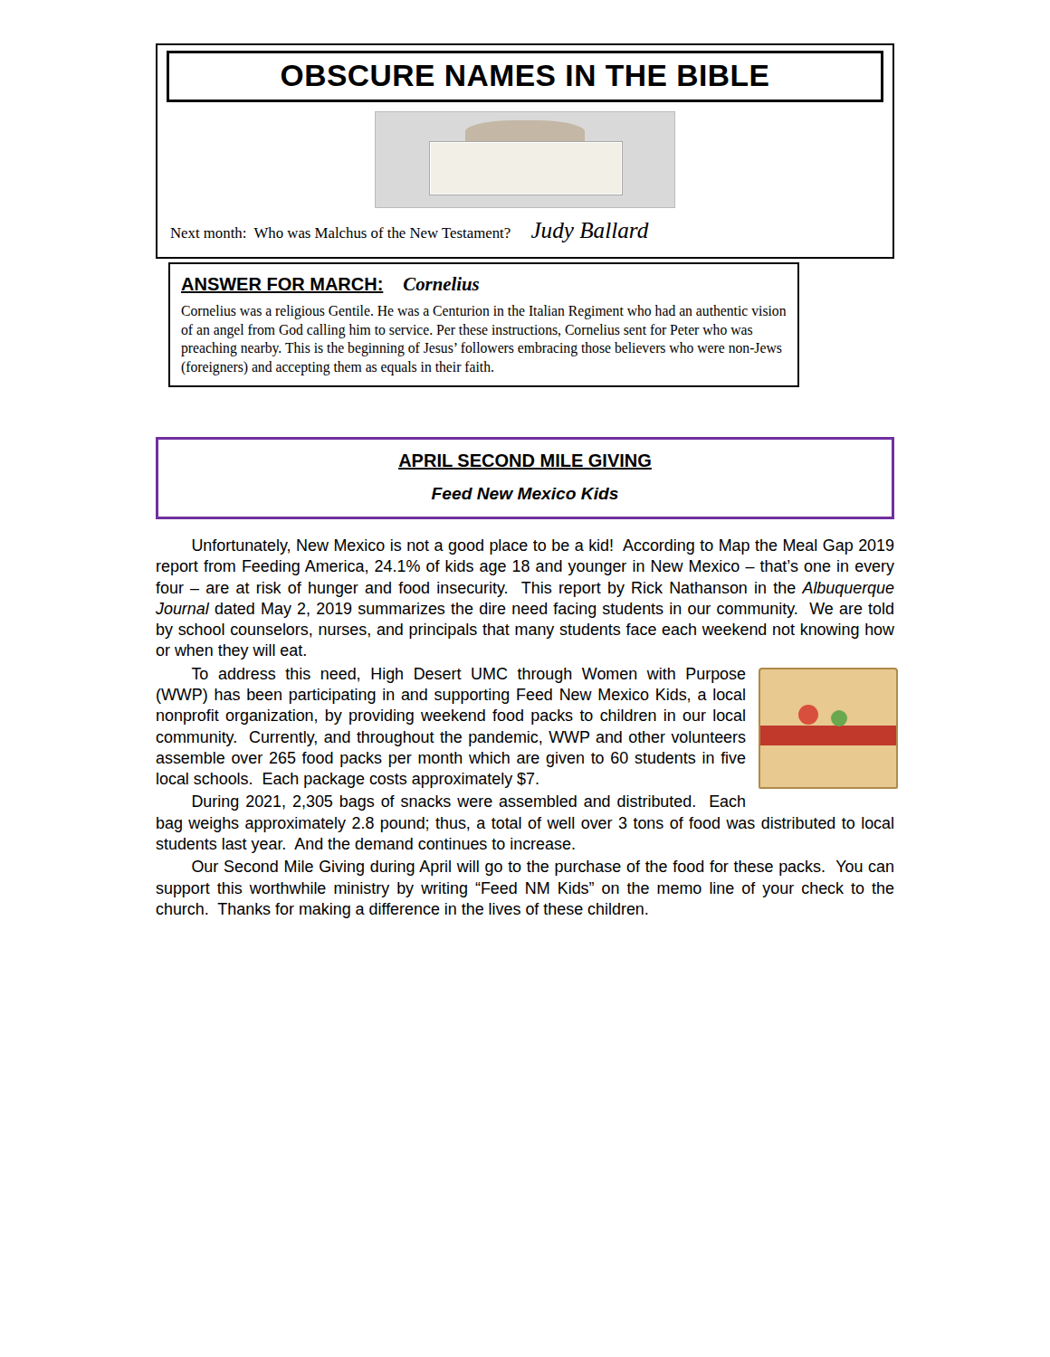OBSCURE NAMES IN THE BIBLE
Next month: Who was Malchus of the New Testament? Judy Ballard
ANSWER FOR MARCH: Cornelius
Cornelius was a religious Gentile. He was a Centurion in the Italian Regiment who had an authentic vision of an angel from God calling him to service. Per these instructions, Cornelius sent for Peter who was preaching nearby. This is the beginning of Jesus’ followers embracing those believers who were non-Jews (foreigners) and accepting them as equals in their faith.
APRIL SECOND MILE GIVING
Feed New Mexico Kids
Unfortunately, New Mexico is not a good place to be a kid! According to Map the Meal Gap 2019 report from Feeding America, 24.1% of kids age 18 and younger in New Mexico – that’s one in every four – are at risk of hunger and food insecurity. This report by Rick Nathanson in the Albuquerque Journal dated May 2, 2019 summarizes the dire need facing students in our community. We are told by school counselors, nurses, and principals that many students face each weekend not knowing how or when they will eat.
To address this need, High Desert UMC through Women with Purpose (WWP) has been participating in and supporting Feed New Mexico Kids, a local nonprofit organization, by providing weekend food packs to children in our local community. Currently, and throughout the pandemic, WWP and other volunteers assemble over 265 food packs per month which are given to 60 students in five local schools. Each package costs approximately $7.
During 2021, 2,305 bags of snacks were assembled and distributed. Each bag weighs approximately 2.8 pound; thus, a total of well over 3 tons of food was distributed to local students last year. And the demand continues to increase.
Our Second Mile Giving during April will go to the purchase of the food for these packs. You can support this worthwhile ministry by writing “Feed NM Kids” on the memo line of your check to the church. Thanks for making a difference in the lives of these children.